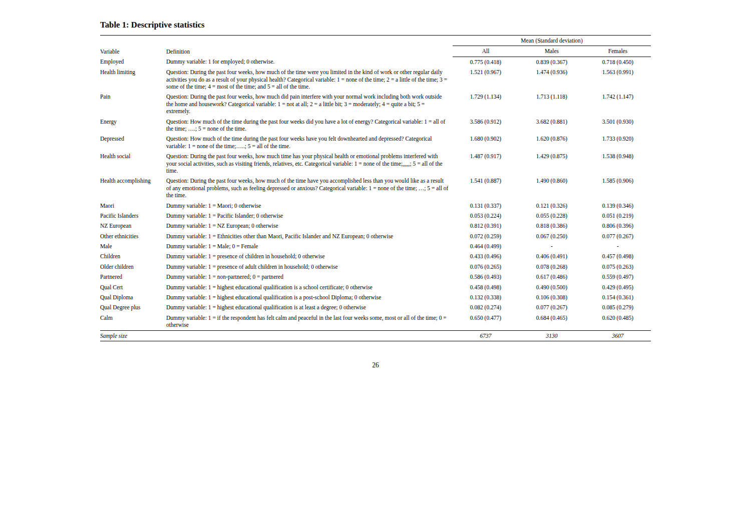Table 1: Descriptive statistics
| Variable | Definition | Mean (Standard deviation) |
| --- | --- | --- |
| All | Males | Females |
| Employed | Dummy variable: 1 for employed; 0 otherwise. | 0.775 (0.418) | 0.839 (0.367) | 0.718 (0.450) |
| Health limiting | Question: During the past four weeks, how much of the time were you limited in the kind of work or other regular daily activities you do as a result of your physical health? Categorical variable: 1 = none of the time; 2 = a little of the time; 3 = some of the time; 4 = most of the time; and 5 = all of the time. | 1.521 (0.967) | 1.474 (0.936) | 1.563 (0.991) |
| Pain | Question: During the past four weeks, how much did pain interfere with your normal work including both work outside the home and housework? Categorical variable: 1 = not at all; 2 = a little bit; 3 = moderately; 4 = quite a bit; 5 = extremely. | 1.729 (1.134) | 1.713 (1.118) | 1.742 (1.147) |
| Energy | Question: How much of the time during the past four weeks did you have a lot of energy? Categorical variable: 1 = all of the time; ….; 5 = none of the time. | 3.586 (0.912) | 3.682 (0.881) | 3.501 (0.930) |
| Depressed | Question: How much of the time during the past four weeks have you felt downhearted and depressed? Categorical variable: 1 = none of the time;…..; 5 = all of the time. | 1.680 (0.902) | 1.620 (0.876) | 1.733 (0.920) |
| Health social | Question: During the past four weeks, how much time has your physical health or emotional problems interfered with your social activities, such as visiting friends, relatives, etc. Categorical variable: 1 = none of the time;,,,,,; 5 = all of the time. | 1.487 (0.917) | 1.429 (0.875) | 1.538 (0.948) |
| Health accomplishing | Question: During the past four weeks, how much of the time have you accomplished less than you would like as a result of any emotional problems, such as feeling depressed or anxious? Categorical variable: 1 = none of the time; …; 5 = all of the time. | 1.541 (0.887) | 1.490 (0.860) | 1.585 (0.906) |
| Maori | Dummy variable: 1 = Maori; 0 otherwise | 0.131 (0.337) | 0.121 (0.326) | 0.139 (0.346) |
| Pacific Islanders | Dummy variable: 1 = Pacific Islander; 0 otherwise | 0.053 (0.224) | 0.055 (0.228) | 0.051 (0.219) |
| NZ European | Dummy variable: 1 = NZ European; 0 otherwise | 0.812 (0.391) | 0.818 (0.386) | 0.806 (0.396) |
| Other ethnicities | Dummy variable: 1 = Ethnicities other than Maori, Pacific Islander and NZ European; 0 otherwise | 0.072 (0.259) | 0.067 (0.250) | 0.077 (0.267) |
| Male | Dummy variable: 1 = Male; 0 = Female | 0.464 (0.499) | - | - |
| Children | Dummy variable: 1 = presence of children in household; 0 otherwise | 0.433 (0.496) | 0.406 (0.491) | 0.457 (0.498) |
| Older children | Dummy variable: 1 = presence of adult children in household; 0 otherwise | 0.076 (0.265) | 0.078 (0.268) | 0.075 (0.263) |
| Partnered | Dummy variable: 1 = non-partnered; 0 = partnered | 0.586 (0.493) | 0.617 (0.486) | 0.559 (0.497) |
| Qual Cert | Dummy variable: 1 = highest educational qualification is a school certificate; 0 otherwise | 0.458 (0.498) | 0.490 (0.500) | 0.429 (0.495) |
| Qual Diploma | Dummy variable: 1 = highest educational qualification is a post-school Diploma; 0 otherwise | 0.132 (0.338) | 0.106 (0.308) | 0.154 (0.361) |
| Qual Degree plus | Dummy variable: 1 = highest educational qualification is at least a degree; 0 otherwise | 0.082 (0.274) | 0.077 (0.267) | 0.085 (0.279) |
| Calm | Dummy variable: 1 = if the respondent has felt calm and peaceful in the last four weeks some, most or all of the time; 0 = otherwise | 0.650 (0.477) | 0.684 (0.465) | 0.620 (0.485) |
| Sample size | | 6737 | 3130 | 3607 |
26